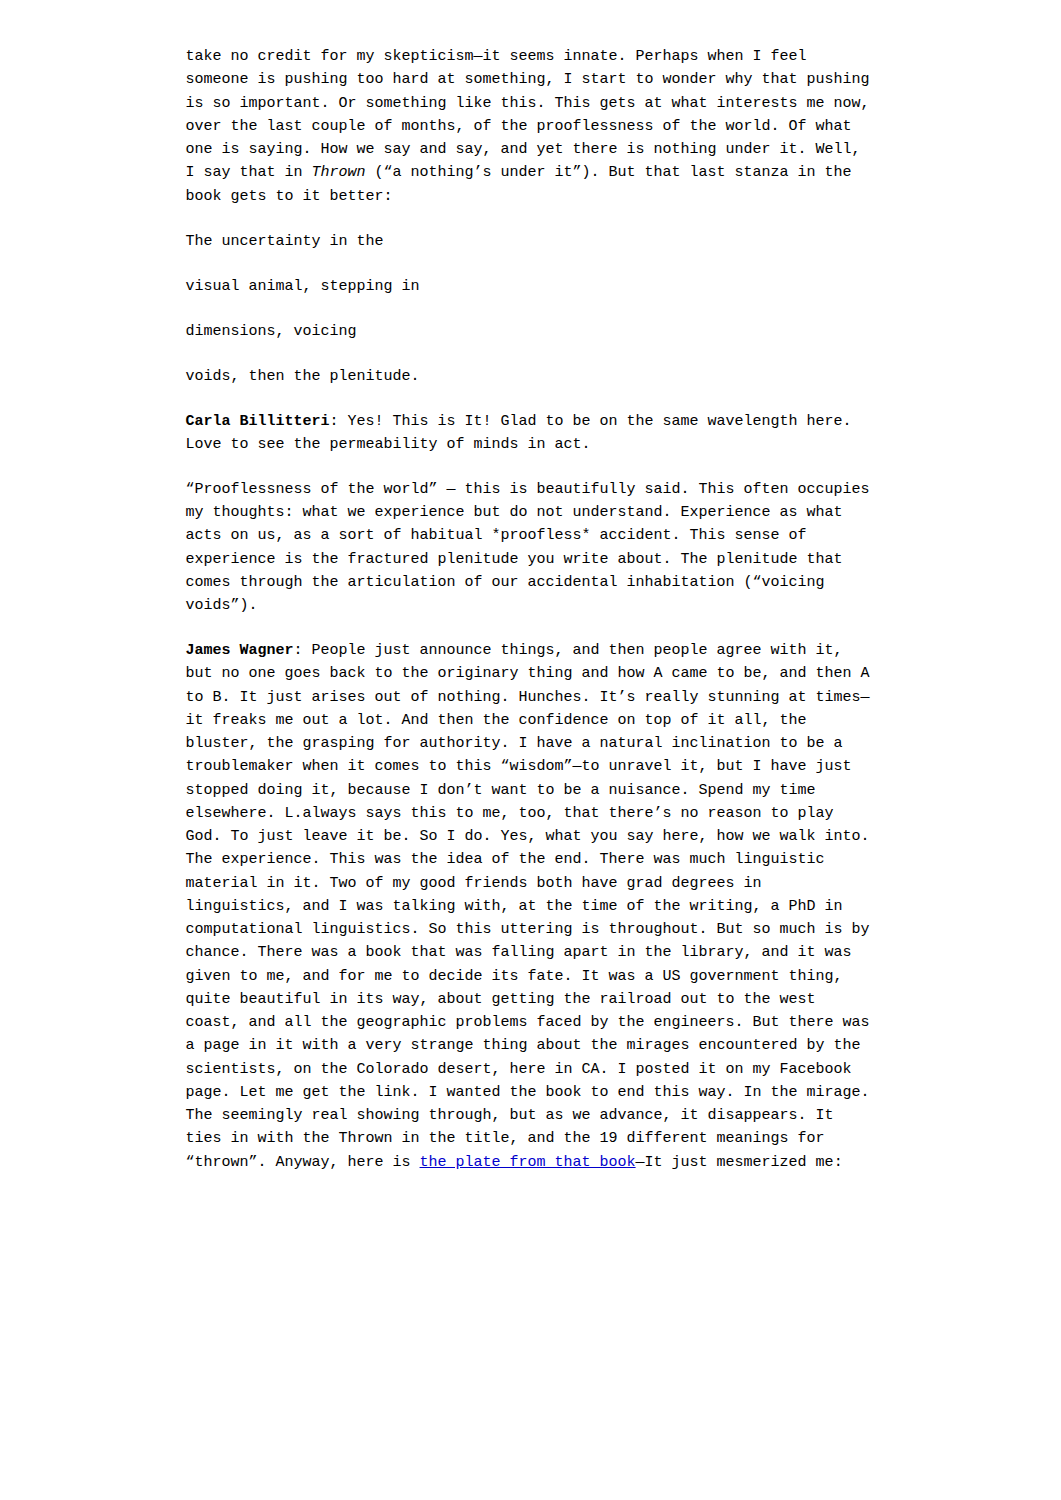take no credit for my skepticism—it seems innate. Perhaps when I feel someone is pushing too hard at something, I start to wonder why that pushing is so important. Or something like this. This gets at what interests me now, over the last couple of months, of the prooflessness of the world. Of what one is saying. How we say and say, and yet there is nothing under it. Well, I say that in Thrown (“a nothing’s under it”). But that last stanza in the book gets to it better:
The uncertainty in the
visual animal, stepping in
dimensions, voicing
voids, then the plenitude.
Carla Billitteri: Yes! This is It! Glad to be on the same wavelength here. Love to see the permeability of minds in act.
“Prooflessness of the world” — this is beautifully said. This often occupies my thoughts: what we experience but do not understand. Experience as what acts on us, as a sort of habitual *proofless* accident. This sense of experience is the fractured plenitude you write about. The plenitude that comes through the articulation of our accidental inhabitation (“voicing voids”).
James Wagner: People just announce things, and then people agree with it, but no one goes back to the originary thing and how A came to be, and then A to B. It just arises out of nothing. Hunches. It’s really stunning at times—it freaks me out a lot. And then the confidence on top of it all, the bluster, the grasping for authority. I have a natural inclination to be a troublemaker when it comes to this “wisdom”—to unravel it, but I have just stopped doing it, because I don’t want to be a nuisance. Spend my time elsewhere. L.always says this to me, too, that there’s no reason to play God. To just leave it be. So I do. Yes, what you say here, how we walk into. The experience. This was the idea of the end. There was much linguistic material in it. Two of my good friends both have grad degrees in linguistics, and I was talking with, at the time of the writing, a PhD in computational linguistics. So this uttering is throughout. But so much is by chance. There was a book that was falling apart in the library, and it was given to me, and for me to decide its fate. It was a US government thing, quite beautiful in its way, about getting the railroad out to the west coast, and all the geographic problems faced by the engineers. But there was a page in it with a very strange thing about the mirages encountered by the scientists, on the Colorado desert, here in CA. I posted it on my Facebook page. Let me get the link. I wanted the book to end this way. In the mirage. The seemingly real showing through, but as we advance, it disappears. It ties in with the Thrown in the title, and the 19 different meanings for “thrown”. Anyway, here is the plate from that book—It just mesmerized me: